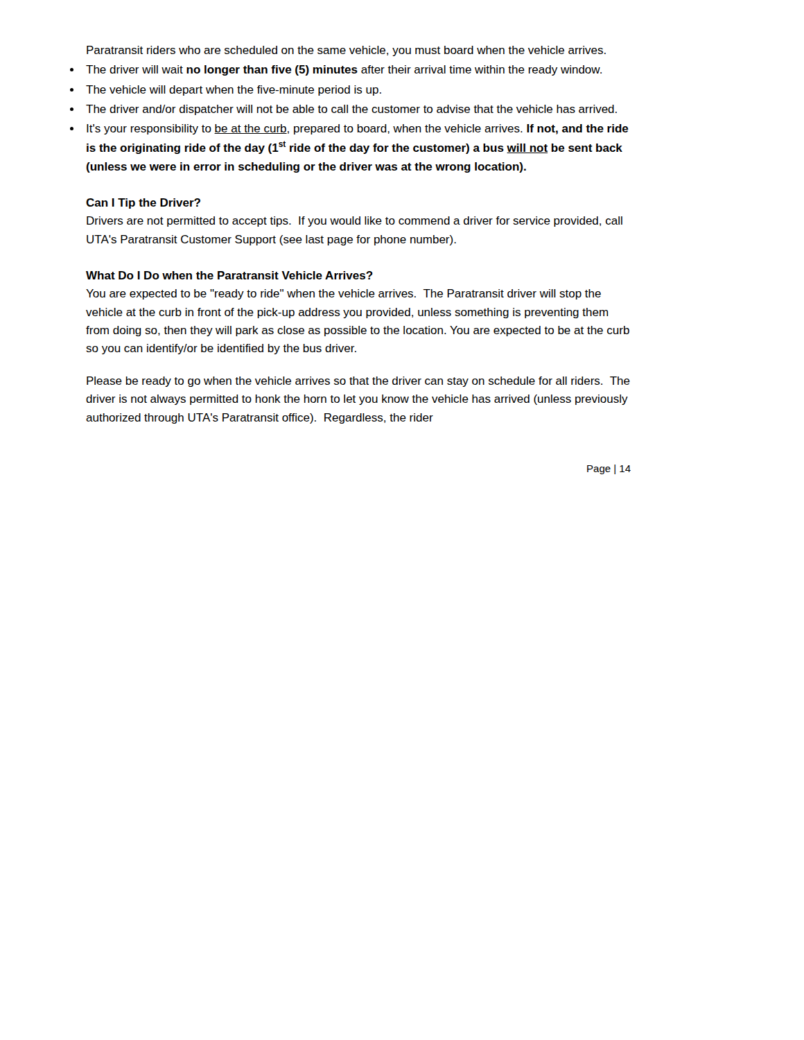Paratransit riders who are scheduled on the same vehicle, you must board when the vehicle arrives.
The driver will wait no longer than five (5) minutes after their arrival time within the ready window.
The vehicle will depart when the five-minute period is up.
The driver and/or dispatcher will not be able to call the customer to advise that the vehicle has arrived.
It's your responsibility to be at the curb, prepared to board, when the vehicle arrives. If not, and the ride is the originating ride of the day (1st ride of the day for the customer) a bus will not be sent back (unless we were in error in scheduling or the driver was at the wrong location).
Can I Tip the Driver?
Drivers are not permitted to accept tips. If you would like to commend a driver for service provided, call UTA's Paratransit Customer Support (see last page for phone number).
What Do I Do when the Paratransit Vehicle Arrives?
You are expected to be "ready to ride" when the vehicle arrives. The Paratransit driver will stop the vehicle at the curb in front of the pick-up address you provided, unless something is preventing them from doing so, then they will park as close as possible to the location. You are expected to be at the curb so you can identify/or be identified by the bus driver.
Please be ready to go when the vehicle arrives so that the driver can stay on schedule for all riders. The driver is not always permitted to honk the horn to let you know the vehicle has arrived (unless previously authorized through UTA's Paratransit office). Regardless, the rider
Page | 14